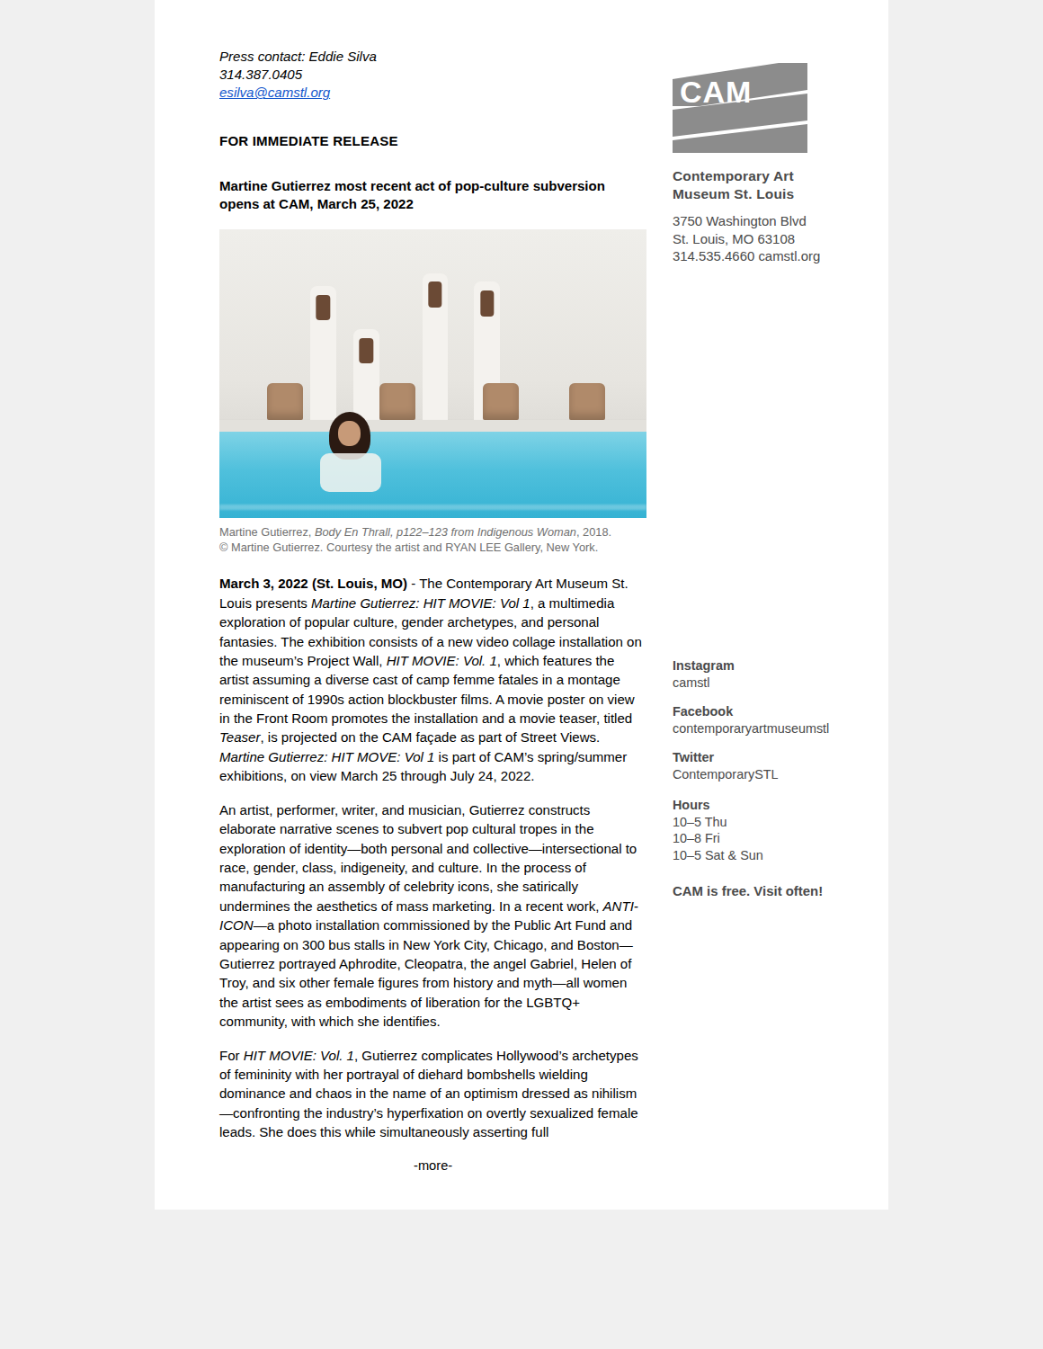Press contact: Eddie Silva
314.387.0405
esilva@camstl.org
FOR IMMEDIATE RELEASE
Martine Gutierrez most recent act of pop-culture subversion opens at CAM, March 25, 2022
Martine Gutierrez, Body En Thrall, p122–123 from Indigenous Woman, 2018.
© Martine Gutierrez. Courtesy the artist and RYAN LEE Gallery, New York.
March 3, 2022 (St. Louis, MO) - The Contemporary Art Museum St. Louis presents Martine Gutierrez: HIT MOVIE: Vol 1, a multimedia exploration of popular culture, gender archetypes, and personal fantasies. The exhibition consists of a new video collage installation on the museum’s Project Wall, HIT MOVIE: Vol. 1, which features the artist assuming a diverse cast of camp femme fatales in a montage reminiscent of 1990s action blockbuster films. A movie poster on view in the Front Room promotes the installation and a movie teaser, titled Teaser, is projected on the CAM façade as part of Street Views. Martine Gutierrez: HIT MOVE: Vol 1 is part of CAM’s spring/summer exhibitions, on view March 25 through July 24, 2022.
An artist, performer, writer, and musician, Gutierrez constructs elaborate narrative scenes to subvert pop cultural tropes in the exploration of identity—both personal and collective—intersectional to race, gender, class, indigeneity, and culture. In the process of manufacturing an assembly of celebrity icons, she satirically undermines the aesthetics of mass marketing. In a recent work, ANTI-ICON—a photo installation commissioned by the Public Art Fund and appearing on 300 bus stalls in New York City, Chicago, and Boston—Gutierrez portrayed Aphrodite, Cleopatra, the angel Gabriel, Helen of Troy, and six other female figures from history and myth—all women the artist sees as embodiments of liberation for the LGBTQ+ community, with which she identifies.
For HIT MOVIE: Vol. 1, Gutierrez complicates Hollywood’s archetypes of femininity with her portrayal of diehard bombshells wielding dominance and chaos in the name of an optimism dressed as nihilism—confronting the industry’s hyperfixation on overtly sexualized female leads. She does this while simultaneously asserting full
-more-
CAM
Contemporary Art
Museum St. Louis
3750 Washington Blvd
St. Louis, MO 63108
314.535.4660 camstl.org
Instagram camstl
Facebook contemporaryartmuseumstl
Twitter ContemporarySTL
Hours 10–5 Thu
10–8 Fri
10–5 Sat & Sun
CAM is free. Visit often!